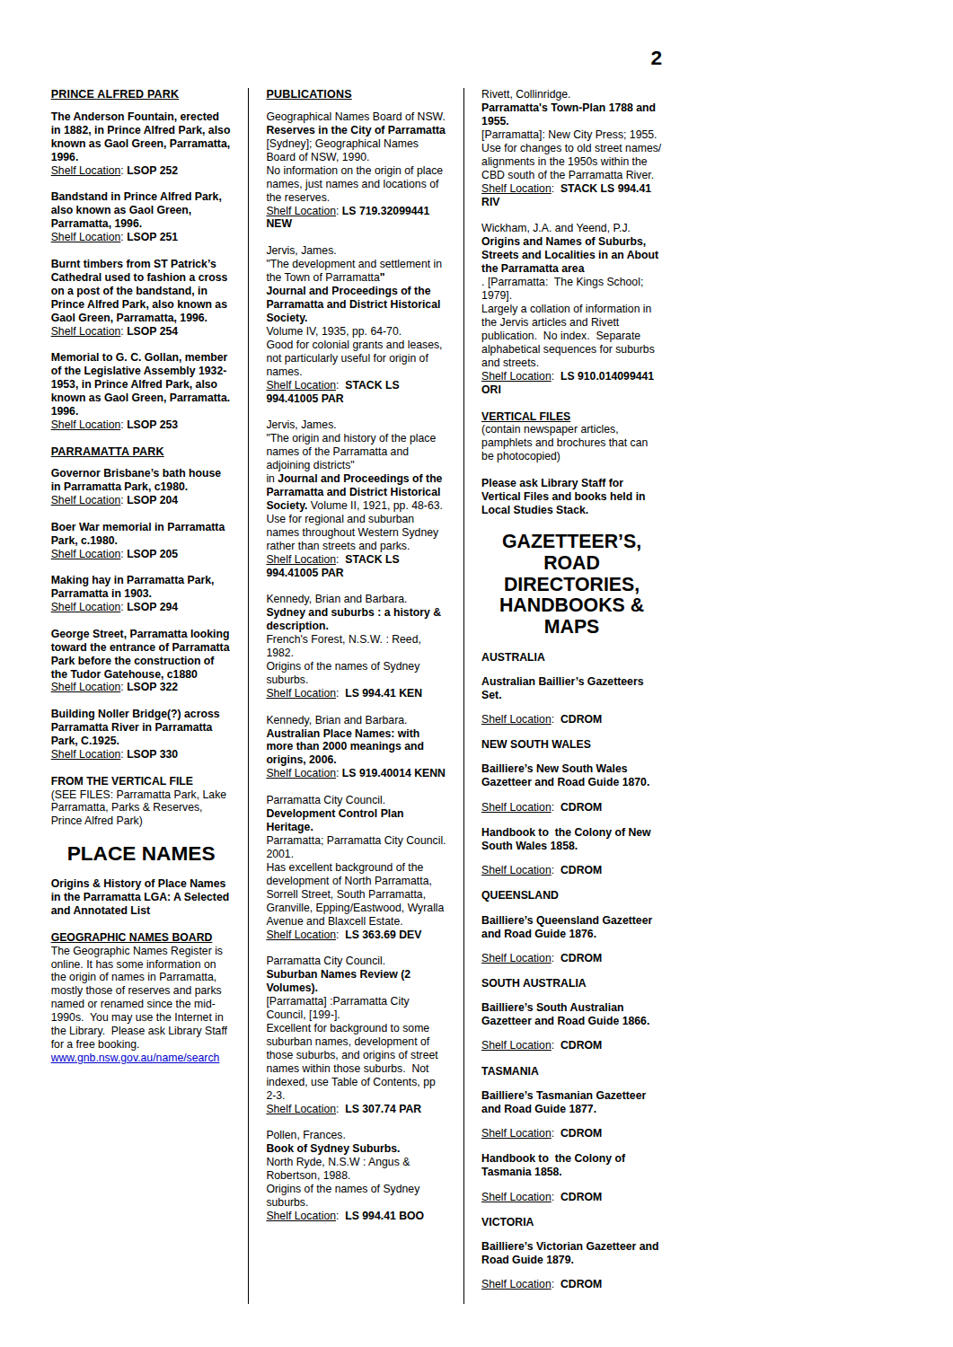2
PRINCE ALFRED PARK
The Anderson Fountain, erected in 1882, in Prince Alfred Park, also known as Gaol Green, Parramatta, 1996.
Shelf Location: LSOP 252
Bandstand in Prince Alfred Park, also known as Gaol Green, Parramatta, 1996.
Shelf Location: LSOP 251
Burnt timbers from ST Patrick’s Cathedral used to fashion a cross on a post of the bandstand, in Prince Alfred Park, also known as Gaol Green, Parramatta, 1996.
Shelf Location: LSOP 254
Memorial to G. C. Gollan, member of the Legislative Assembly 1932-1953, in Prince Alfred Park, also known as Gaol Green, Parramatta. 1996.
Shelf Location: LSOP 253
PARRAMATTA PARK
Governor Brisbane’s bath house in Parramatta Park, c1980.
Shelf Location: LSOP 204
Boer War memorial in Parramatta Park, c.1980.
Shelf Location: LSOP 205
Making hay in Parramatta Park, Parramatta in 1903.
Shelf Location: LSOP 294
George Street, Parramatta looking toward the entrance of Parramatta Park before the construction of the Tudor Gatehouse, c1880
Shelf Location: LSOP 322
Building Noller Bridge(?) across Parramatta River in Parramatta Park, C.1925.
Shelf Location: LSOP 330
FROM THE VERTICAL FILE
(SEE FILES: Parramatta Park, Lake Parramatta, Parks & Reserves, Prince Alfred Park)
PLACE NAMES
Origins & History of Place Names in the Parramatta LGA: A Selected and Annotated List
GEOGRAPHIC NAMES BOARD
The Geographic Names Register is online. It has some information on the origin of names in Parramatta, mostly those of reserves and parks named or renamed since the mid-1990s. You may use the Internet in the Library. Please ask Library Staff for a free booking.
www.gnb.nsw.gov.au/name/search
PUBLICATIONS
Geographical Names Board of NSW.
Reserves in the City of Parramatta
[Sydney]; Geographical Names Board of NSW, 1990.
No information on the origin of place names, just names and locations of the reserves.
Shelf Location: LS 719.32099441 NEW
Jervis, James.
"The development and settlement in the Town of Parramatta"
Journal and Proceedings of the Parramatta and District Historical Society.
Volume IV, 1935, pp. 64-70.
Good for colonial grants and leases, not particularly useful for origin of names.
Shelf Location: STACK LS 994.41005 PAR
Jervis, James.
"The origin and history of the place names of the Parramatta and adjoining districts"
in Journal and Proceedings of the Parramatta and District Historical Society. Volume II, 1921, pp. 48-63.
Use for regional and suburban names throughout Western Sydney rather than streets and parks.
Shelf Location: STACK LS 994.41005 PAR
Kennedy, Brian and Barbara.
Sydney and suburbs : a history & description.
French's Forest, N.S.W. : Reed, 1982.
Origins of the names of Sydney suburbs.
Shelf Location: LS 994.41 KEN
Kennedy, Brian and Barbara.
Australian Place Names: with more than 2000 meanings and origins, 2006.
Shelf Location: LS 919.40014 KENN
Parramatta City Council.
Development Control Plan Heritage.
Parramatta; Parramatta City Council. 2001.
Has excellent background of the development of North Parramatta, Sorrell Street, South Parramatta, Granville, Epping/Eastwood, Wyralla Avenue and Blaxcell Estate.
Shelf Location: LS 363.69 DEV
Parramatta City Council.
Suburban Names Review (2 Volumes).
[Parramatta] :Parramatta City Council, [199-].
Excellent for background to some suburban names, development of those suburbs, and origins of street names within those suburbs. Not indexed, use Table of Contents, pp 2-3.
Shelf Location: LS 307.74 PAR
Pollen, Frances.
Book of Sydney Suburbs.
North Ryde, N.S.W : Angus & Robertson, 1988.
Origins of the names of Sydney suburbs.
Shelf Location: LS 994.41 BOO
Rivett, Collinridge.
Parramatta's Town-Plan 1788 and 1955.
[Parramatta]: New City Press; 1955.
Use for changes to old street names/ alignments in the 1950s within the CBD south of the Parramatta River.
Shelf Location: STACK LS 994.41 RIV
Wickham, J.A. and Yeend, P.J.
Origins and Names of Suburbs, Streets and Localities in an About the Parramatta area
. [Parramatta: The Kings School; 1979].
Largely a collation of information in the Jervis articles and Rivett publication. No index. Separate alphabetical sequences for suburbs and streets.
Shelf Location: LS 910.014099441 ORI
VERTICAL FILES
(contain newspaper articles, pamphlets and brochures that can be photocopied)
Please ask Library Staff for Vertical Files and books held in Local Studies Stack.
GAZETTEER’S,
ROAD DIRECTORIES,
HANDBOOKS & MAPS
AUSTRALIA
Australian Baillier’s Gazetteers Set.
Shelf Location: CDROM
NEW SOUTH WALES
Bailliere’s New South Wales Gazetteer and Road Guide 1870.
Shelf Location: CDROM
Handbook to the Colony of New South Wales 1858.
Shelf Location: CDROM
QUEENSLAND
Bailliere’s Queensland Gazetteer and Road Guide 1876.
Shelf Location: CDROM
SOUTH AUSTRALIA
Bailliere’s South Australian Gazetteer and Road Guide 1866.
Shelf Location: CDROM
TASMANIA
Bailliere’s Tasmanian Gazetteer and Road Guide 1877.
Shelf Location: CDROM
Handbook to the Colony of Tasmania 1858.
Shelf Location: CDROM
VICTORIA
Bailliere’s Victorian Gazetteer and Road Guide 1879.
Shelf Location: CDROM